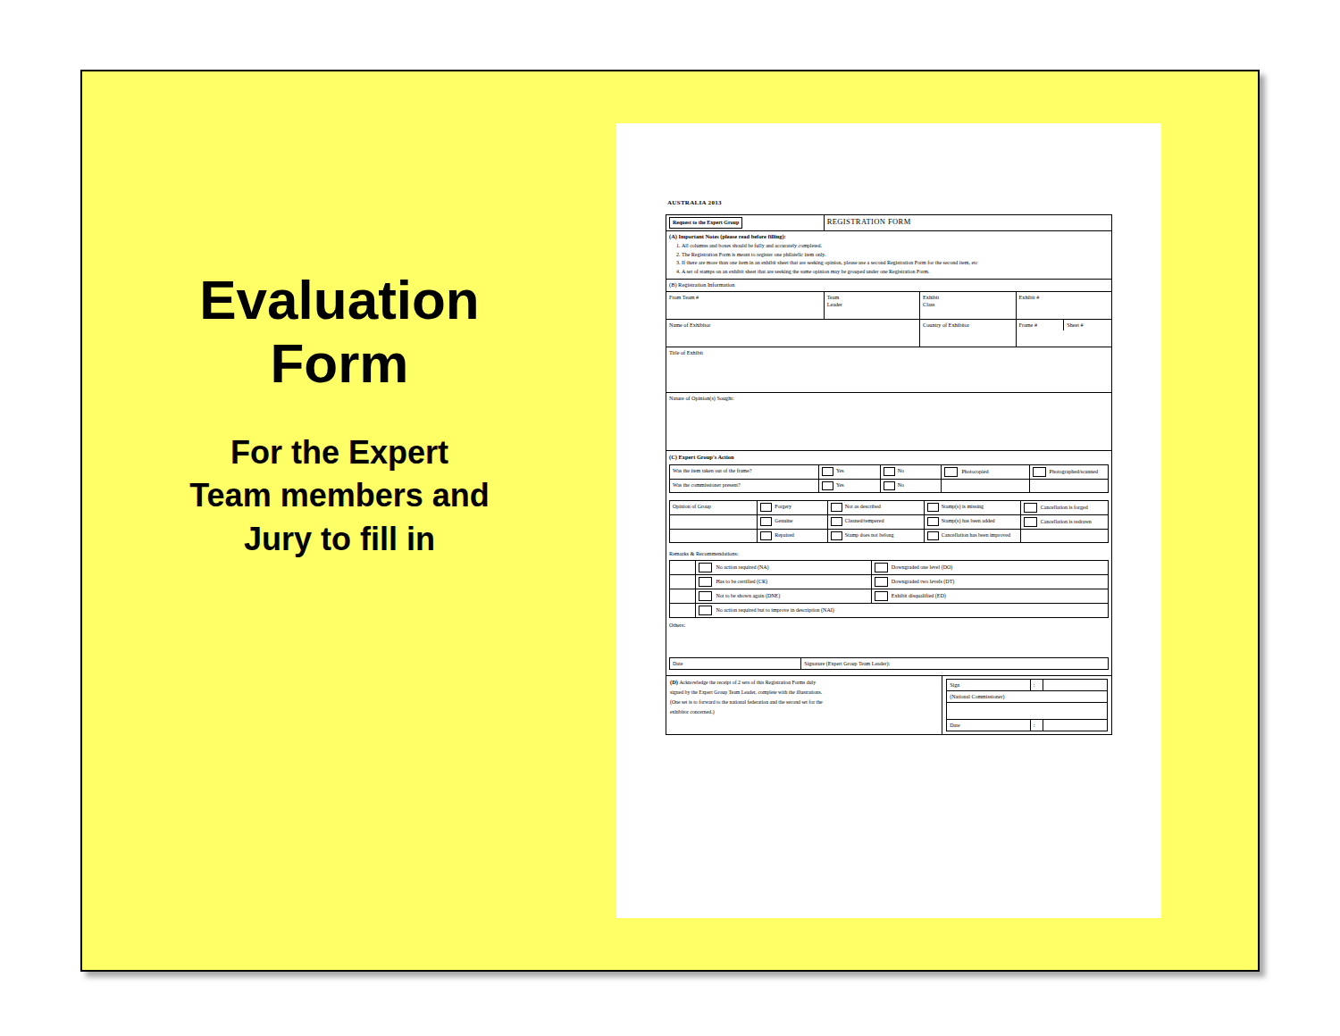Evaluation
Form
For the Expert
Team members and
Jury to fill in
AUSTRALIA 2013
| Request to the Expert Group | REGISTRATION FORM |
| (A) Important Notes (please read before filling): All columns and boxes should be fully and accurately completed. The Registration Form is meant to register one philatelic item only. If there are more than one item in an exhibit sheet that are seeking opinion, please use a second Registration Form for the second item, etc A set of stamps on an exhibit sheet that are seeking the same opinion may be grouped under one Registration Form. |
| (B) Registration Information |
| From Team # | Team Leader | Exhibit Class | Exhibit # |
| Name of Exhibitor | Country of Exhibitor | / Frame # / Sheet # / |
| Title of Exhibit |
| Nature of Opinion(s) Sought: |
| (C) Expert Group's Action / Was the item taken out of the frame? / Yes / No / Photocopied / Photographed/scanned / / Was the commissioner present? / Yes / No / / / / Opinion of Group / Forgery / Not as described / Stamp(s) is missing / Cancellation is forged / / / Genuine / Cleaned/tempered / Stamp(s) has been added / Cancellation is redrawn / / / Repaired / Stamp does not belong / Cancellation has been improved / / Remarks & Recommendations: / / No action required (NA) / Downgraded one level (DO) / / / Has to be certified (CR) / Downgraded two levels (DT) / / / Not to be shown again (DNE) / Exhibit disqualified (ED) / / / No action required but to improve in description (NAI) / Others: / Date / Signature (Expert Group Team Leader): / |
| / (D) Acknowledge the receipt of 2 sets of this Registration Forms duly signed by the Expert Group Team Leader, complete with the illustrations. (One set is to forward to the national federation and the second set for the exhibitor concerned.) / / Sign / : / / / (National Commissioner) / / Date / : / / / |